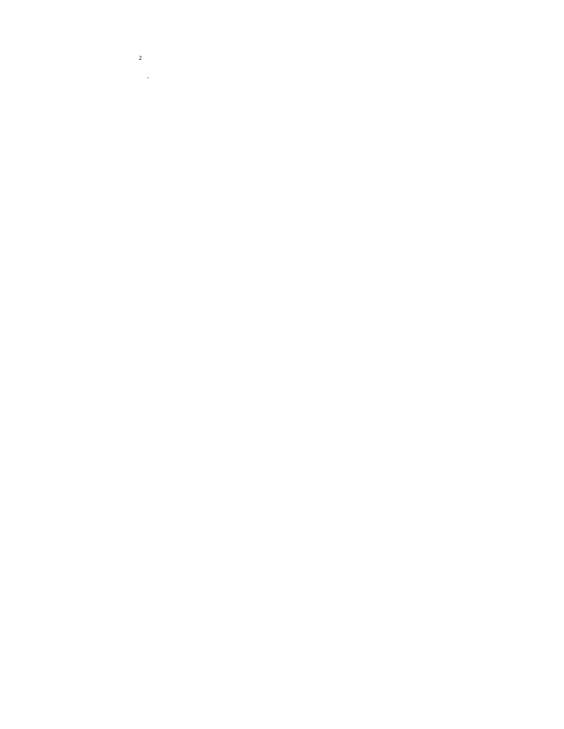2
.